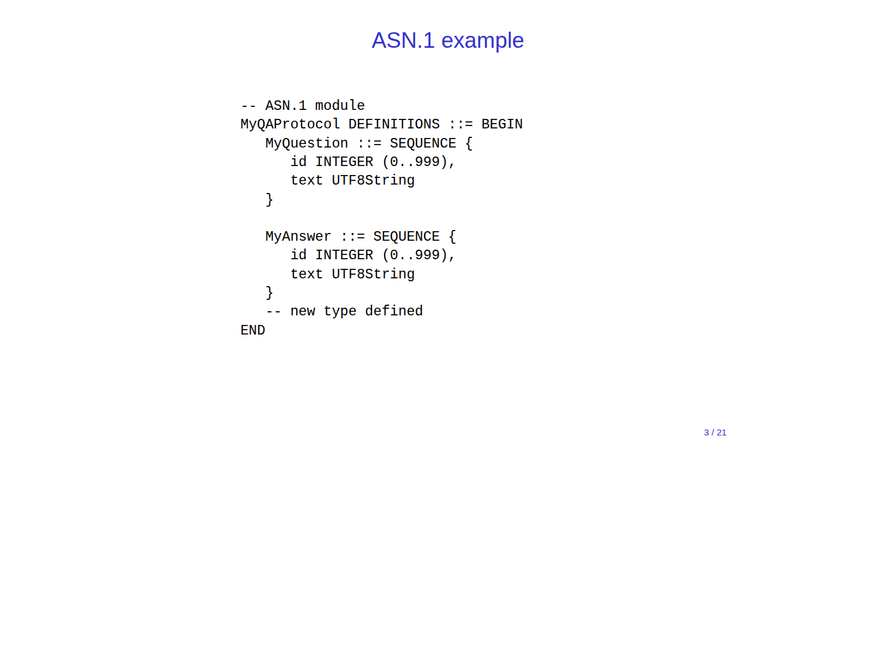ASN.1 example
-- ASN.1 module
MyQAProtocol DEFINITIONS ::= BEGIN
   MyQuestion ::= SEQUENCE {
      id INTEGER (0..999),
      text UTF8String
   }

   MyAnswer ::= SEQUENCE {
      id INTEGER (0..999),
      text UTF8String
   }
   -- new type defined
END
3 / 21